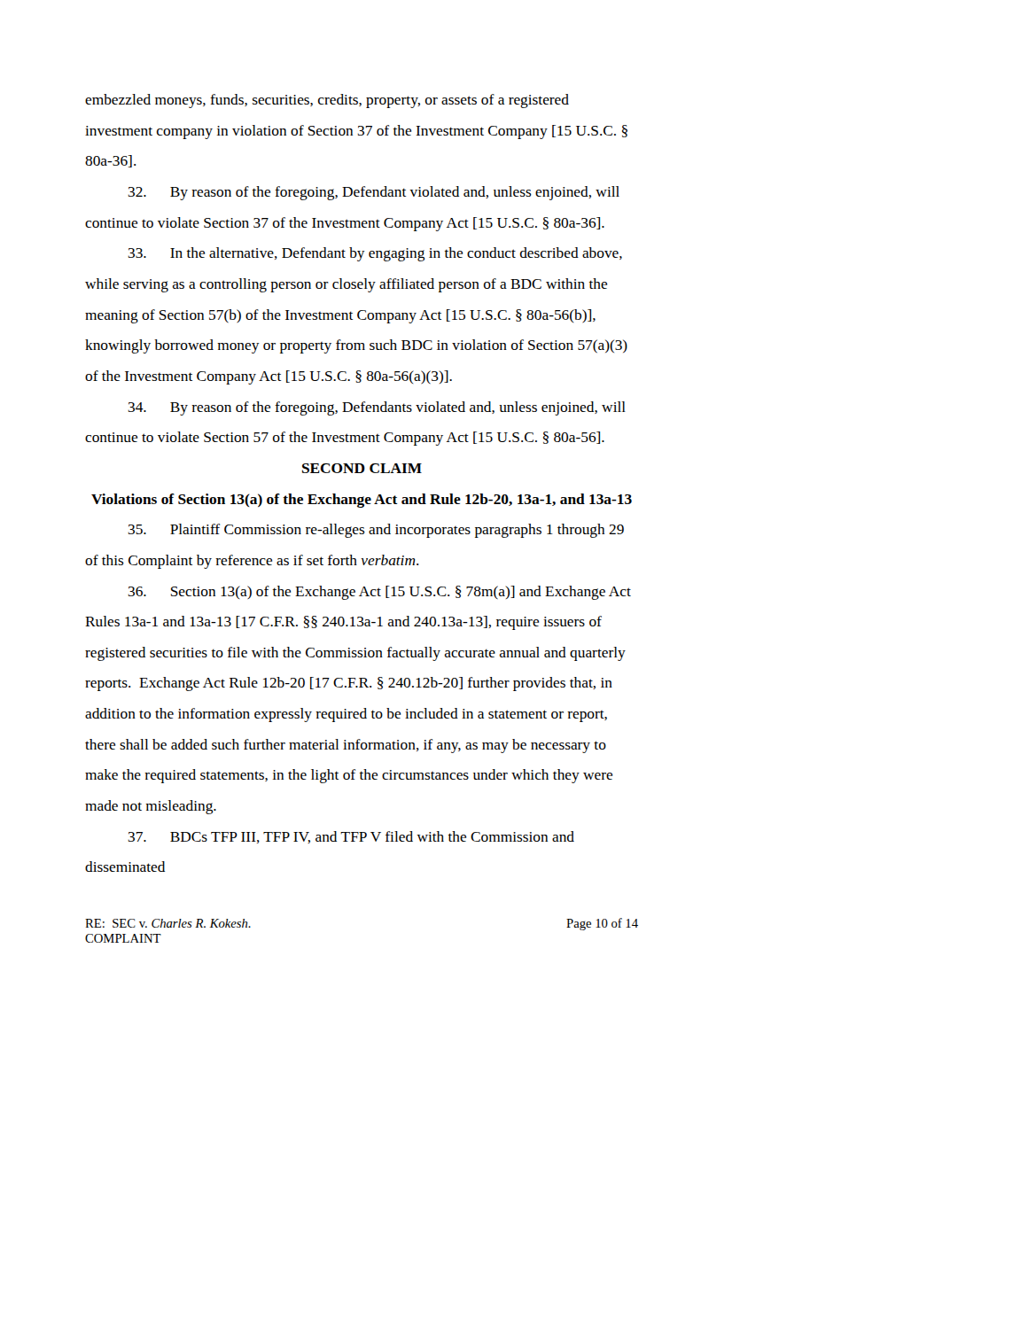embezzled moneys, funds, securities, credits, property, or assets of a registered investment company in violation of Section 37 of the Investment Company [15 U.S.C. § 80a-36].
32. By reason of the foregoing, Defendant violated and, unless enjoined, will continue to violate Section 37 of the Investment Company Act [15 U.S.C. § 80a-36].
33. In the alternative, Defendant by engaging in the conduct described above, while serving as a controlling person or closely affiliated person of a BDC within the meaning of Section 57(b) of the Investment Company Act [15 U.S.C. § 80a-56(b)], knowingly borrowed money or property from such BDC in violation of Section 57(a)(3) of the Investment Company Act [15 U.S.C. § 80a-56(a)(3)].
34. By reason of the foregoing, Defendants violated and, unless enjoined, will continue to violate Section 57 of the Investment Company Act [15 U.S.C. § 80a-56].
SECOND CLAIM
Violations of Section 13(a) of the Exchange Act and Rule 12b-20, 13a-1, and 13a-13
35. Plaintiff Commission re-alleges and incorporates paragraphs 1 through 29 of this Complaint by reference as if set forth verbatim.
36. Section 13(a) of the Exchange Act [15 U.S.C. § 78m(a)] and Exchange Act Rules 13a-1 and 13a-13 [17 C.F.R. §§ 240.13a-1 and 240.13a-13], require issuers of registered securities to file with the Commission factually accurate annual and quarterly reports. Exchange Act Rule 12b-20 [17 C.F.R. § 240.12b-20] further provides that, in addition to the information expressly required to be included in a statement or report, there shall be added such further material information, if any, as may be necessary to make the required statements, in the light of the circumstances under which they were made not misleading.
37. BDCs TFP III, TFP IV, and TFP V filed with the Commission and disseminated
RE: SEC v. Charles R. Kokesh.
COMPLAINT
Page 10 of 14